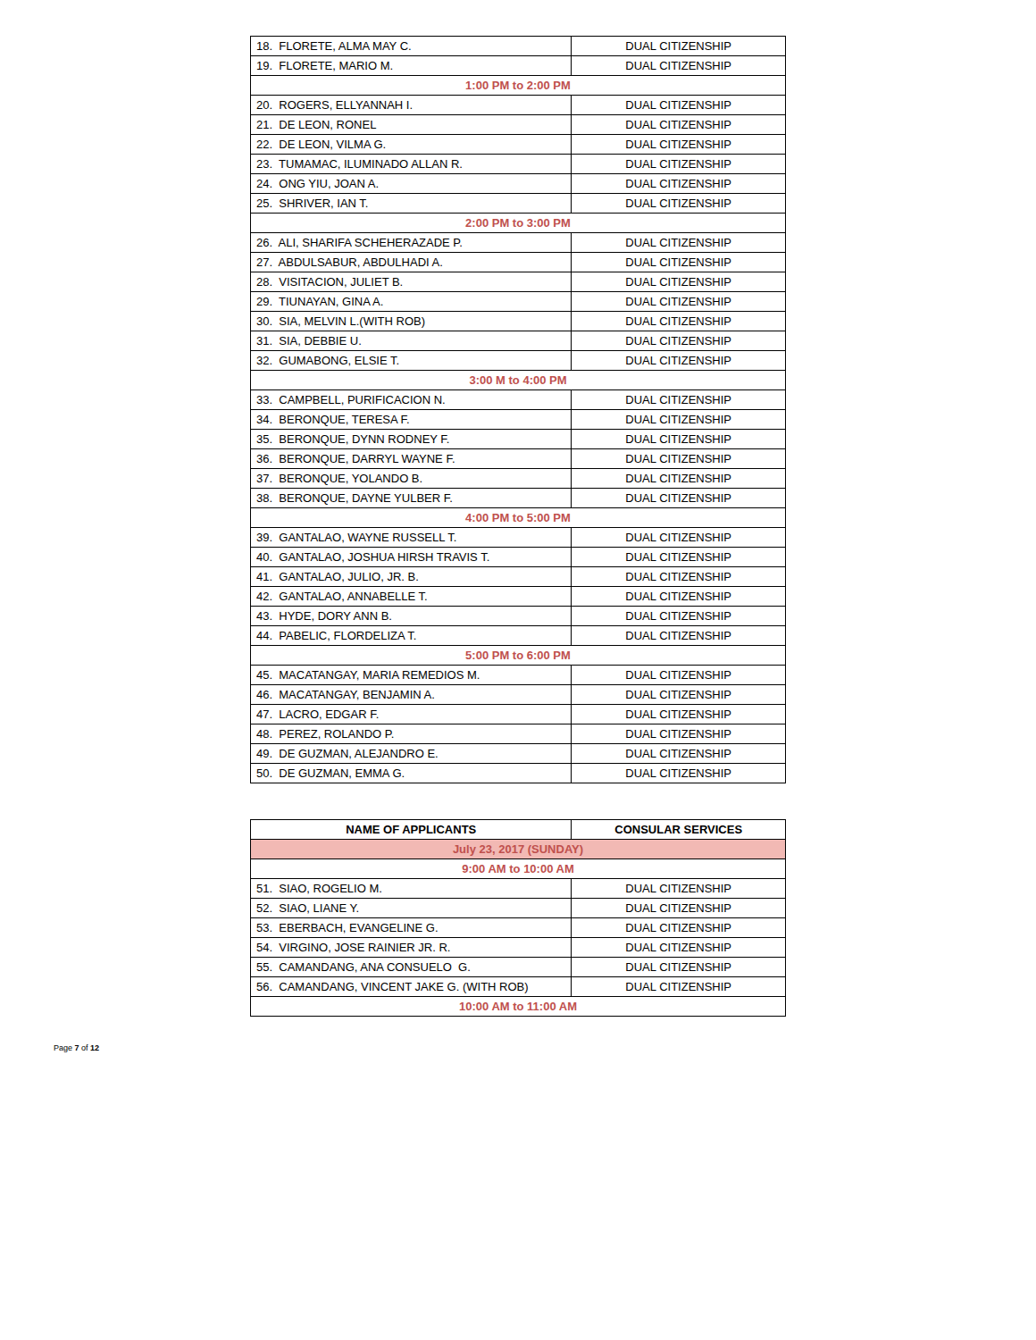| 18. FLORETE, ALMA MAY C. | DUAL CITIZENSHIP |
| 19. FLORETE, MARIO M. | DUAL CITIZENSHIP |
| 1:00 PM to 2:00 PM |
| 20. ROGERS, ELLYANNAH I. | DUAL CITIZENSHIP |
| 21. DE LEON, RONEL | DUAL CITIZENSHIP |
| 22. DE LEON, VILMA G. | DUAL CITIZENSHIP |
| 23. TUMAMAC, ILUMINADO ALLAN R. | DUAL CITIZENSHIP |
| 24. ONG YIU, JOAN A. | DUAL CITIZENSHIP |
| 25. SHRIVER, IAN T. | DUAL CITIZENSHIP |
| 2:00 PM to 3:00 PM |
| 26. ALI, SHARIFA SCHEHERAZADE P. | DUAL CITIZENSHIP |
| 27. ABDULSABUR, ABDULHADI A. | DUAL CITIZENSHIP |
| 28. VISITACION, JULIET B. | DUAL CITIZENSHIP |
| 29. TIUNAYAN, GINA A. | DUAL CITIZENSHIP |
| 30. SIA, MELVIN L.(WITH ROB) | DUAL CITIZENSHIP |
| 31. SIA, DEBBIE U. | DUAL CITIZENSHIP |
| 32. GUMABONG, ELSIE T. | DUAL CITIZENSHIP |
| 3:00 M to 4:00 PM |
| 33. CAMPBELL, PURIFICACION N. | DUAL CITIZENSHIP |
| 34. BERONQUE, TERESA F. | DUAL CITIZENSHIP |
| 35. BERONQUE, DYNN RODNEY F. | DUAL CITIZENSHIP |
| 36. BERONQUE, DARRYL WAYNE F. | DUAL CITIZENSHIP |
| 37. BERONQUE, YOLANDO B. | DUAL CITIZENSHIP |
| 38. BERONQUE, DAYNE YULBER F. | DUAL CITIZENSHIP |
| 4:00 PM to 5:00 PM |
| 39. GANTALAO, WAYNE RUSSELL T. | DUAL CITIZENSHIP |
| 40. GANTALAO, JOSHUA HIRSH TRAVIS T. | DUAL CITIZENSHIP |
| 41. GANTALAO, JULIO, JR. B. | DUAL CITIZENSHIP |
| 42. GANTALAO, ANNABELLE T. | DUAL CITIZENSHIP |
| 43. HYDE, DORY ANN B. | DUAL CITIZENSHIP |
| 44. PABELIC, FLORDELIZA T. | DUAL CITIZENSHIP |
| 5:00 PM to 6:00 PM |
| 45. MACATANGAY, MARIA REMEDIOS M. | DUAL CITIZENSHIP |
| 46. MACATANGAY, BENJAMIN A. | DUAL CITIZENSHIP |
| 47. LACRO, EDGAR F. | DUAL CITIZENSHIP |
| 48. PEREZ, ROLANDO P. | DUAL CITIZENSHIP |
| 49. DE GUZMAN, ALEJANDRO E. | DUAL CITIZENSHIP |
| 50. DE GUZMAN, EMMA G. | DUAL CITIZENSHIP |
| NAME OF APPLICANTS | CONSULAR SERVICES |
| --- | --- |
| July 23, 2017 (SUNDAY) |
| 9:00 AM to 10:00 AM |
| 51. SIAO, ROGELIO M. | DUAL CITIZENSHIP |
| 52. SIAO, LIANE Y. | DUAL CITIZENSHIP |
| 53. EBERBACH, EVANGELINE G. | DUAL CITIZENSHIP |
| 54. VIRGINO, JOSE RAINIER JR. R. | DUAL CITIZENSHIP |
| 55. CAMANDANG, ANA CONSUELO G. | DUAL CITIZENSHIP |
| 56. CAMANDANG, VINCENT JAKE G. (WITH ROB) | DUAL CITIZENSHIP |
| 10:00 AM to 11:00 AM |
Page 7 of 12